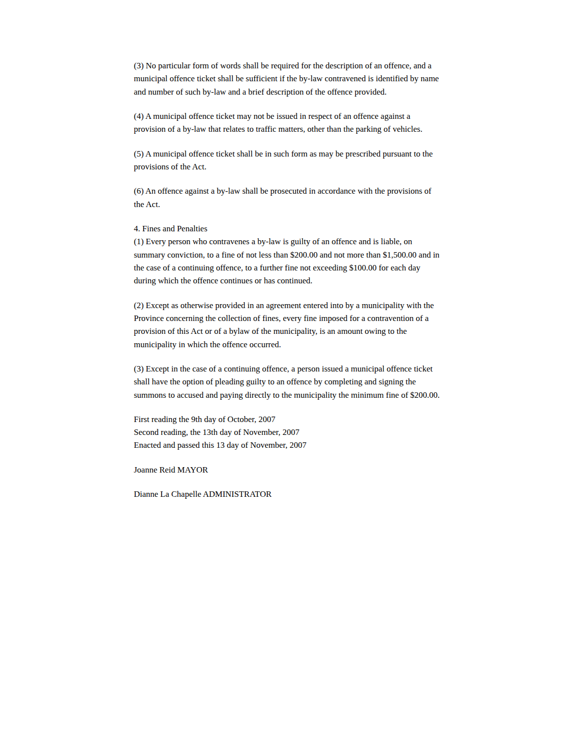(3) No particular form of words shall be required for the description of an offence, and a municipal offence ticket shall be sufficient if the by-law contravened is identified by name and number of such by-law and a brief description of the offence provided.
(4) A municipal offence ticket may not be issued in respect of an offence against a provision of a by-law that relates to traffic matters, other than the parking of vehicles.
(5) A municipal offence ticket shall be in such form as may be prescribed pursuant to the provisions of the Act.
(6) An offence against a by-law shall be prosecuted in accordance with the provisions of the Act.
4. Fines and Penalties
(1) Every person who contravenes a by-law is guilty of an offence and is liable, on summary conviction, to a fine of not less than $200.00 and not more than $1,500.00 and in the case of a continuing offence, to a further fine not exceeding $100.00 for each day during which the offence continues or has continued.
(2) Except as otherwise provided in an agreement entered into by a municipality with the Province concerning the collection of fines, every fine imposed for a contravention of a provision of this Act or of a bylaw of the municipality, is an amount owing to the municipality in which the offence occurred.
(3) Except in the case of a continuing offence, a person issued a municipal offence ticket shall have the option of pleading guilty to an offence by completing and signing the summons to accused and paying directly to the municipality the minimum fine of $200.00.
First reading the 9th day of October, 2007
Second reading, the 13th day of November, 2007
Enacted and passed this 13 day of November, 2007
Joanne Reid MAYOR
Dianne La Chapelle ADMINISTRATOR